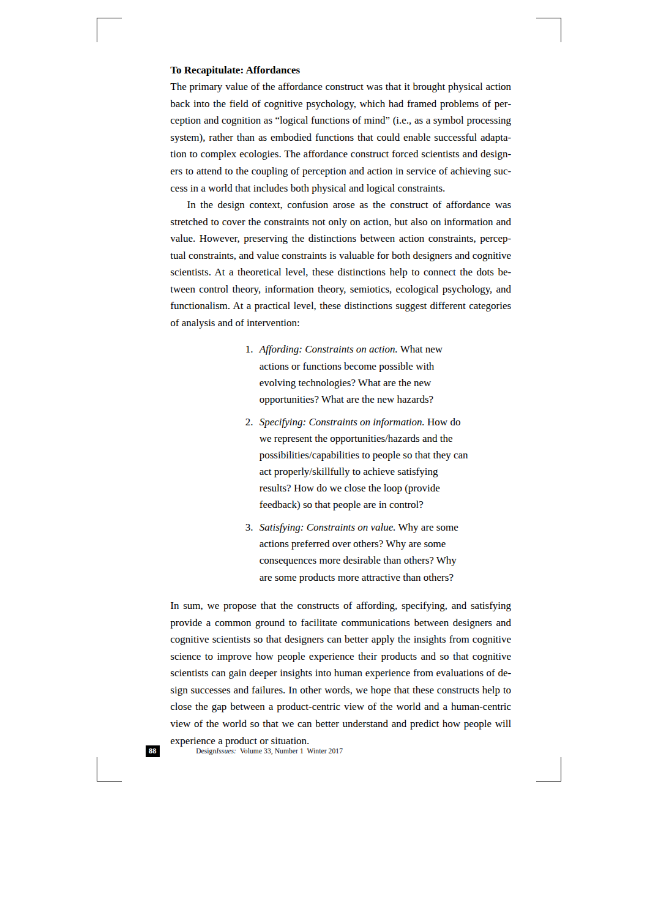To Recapitulate: Affordances
The primary value of the affordance construct was that it brought physical action back into the field of cognitive psychology, which had framed problems of perception and cognition as “logical functions of mind” (i.e., as a symbol processing system), rather than as embodied functions that could enable successful adaptation to complex ecologies. The affordance construct forced scientists and designers to attend to the coupling of perception and action in service of achieving success in a world that includes both physical and logical constraints.
In the design context, confusion arose as the construct of affordance was stretched to cover the constraints not only on action, but also on information and value. However, preserving the distinctions between action constraints, perceptual constraints, and value constraints is valuable for both designers and cognitive scientists. At a theoretical level, these distinctions help to connect the dots between control theory, information theory, semiotics, ecological psychology, and functionalism. At a practical level, these distinctions suggest different categories of analysis and of intervention:
1. Affording: Constraints on action. What new actions or functions become possible with evolving technologies? What are the new opportunities? What are the new hazards?
2. Specifying: Constraints on information. How do we represent the opportunities/hazards and the possibilities/capabilities to people so that they can act properly/skillfully to achieve satisfying results? How do we close the loop (provide feedback) so that people are in control?
3. Satisfying: Constraints on value. Why are some actions preferred over others? Why are some consequences more desirable than others? Why are some products more attractive than others?
In sum, we propose that the constructs of affording, specifying, and satisfying provide a common ground to facilitate communications between designers and cognitive scientists so that designers can better apply the insights from cognitive science to improve how people experience their products and so that cognitive scientists can gain deeper insights into human experience from evaluations of design successes and failures. In other words, we hope that these constructs help to close the gap between a product-centric view of the world and a human-centric view of the world so that we can better understand and predict how people will experience a product or situation.
88 DesignIssues: Volume 33, Number 1 Winter 2017